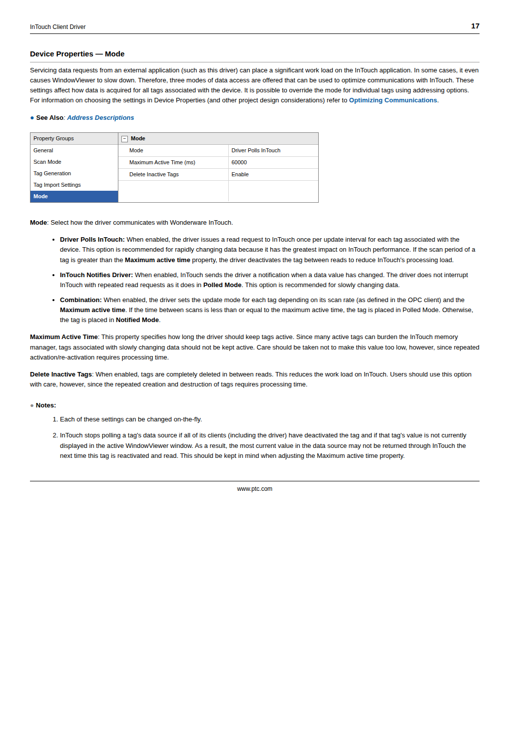InTouch Client Driver
17
Device Properties — Mode
Servicing data requests from an external application (such as this driver) can place a significant work load on the InTouch application. In some cases, it even causes WindowViewer to slow down. Therefore, three modes of data access are offered that can be used to optimize communications with InTouch. These settings affect how data is acquired for all tags associated with the device. It is possible to override the mode for individual tags using addressing options. For information on choosing the settings in Device Properties (and other project design considerations) refer to Optimizing Communications.
●See Also: Address Descriptions
| Property Groups General Scan Mode Tag Generation Tag Import Settings Mode | − Mode / Mode / Driver Polls InTouch / / Maximum Active Time (ms) / 60000 / / Delete Inactive Tags / Enable / |
Mode: Select how the driver communicates with Wonderware InTouch.
Driver Polls InTouch: When enabled, the driver issues a read request to InTouch once per update interval for each tag associated with the device. This option is recommended for rapidly changing data because it has the greatest impact on InTouch performance. If the scan period of a tag is greater than the Maximum active time property, the driver deactivates the tag between reads to reduce InTouch's processing load.
InTouch Notifies Driver: When enabled, InTouch sends the driver a notification when a data value has changed. The driver does not interrupt InTouch with repeated read requests as it does in Polled Mode. This option is recommended for slowly changing data.
Combination: When enabled, the driver sets the update mode for each tag depending on its scan rate (as defined in the OPC client) and the Maximum active time. If the time between scans is less than or equal to the maximum active time, the tag is placed in Polled Mode. Otherwise, the tag is placed in Notified Mode.
Maximum Active Time: This property specifies how long the driver should keep tags active. Since many active tags can burden the InTouch memory manager, tags associated with slowly changing data should not be kept active. Care should be taken not to make this value too low, however, since repeated activation/re-activation requires processing time.
Delete Inactive Tags: When enabled, tags are completely deleted in between reads. This reduces the work load on InTouch. Users should use this option with care, however, since the repeated creation and destruction of tags requires processing time.
●Notes:
Each of these settings can be changed on-the-fly.
InTouch stops polling a tag's data source if all of its clients (including the driver) have deactivated the tag and if that tag's value is not currently displayed in the active WindowViewer window. As a result, the most current value in the data source may not be returned through InTouch the next time this tag is reactivated and read. This should be kept in mind when adjusting the Maximum active time property.
www.ptc.com